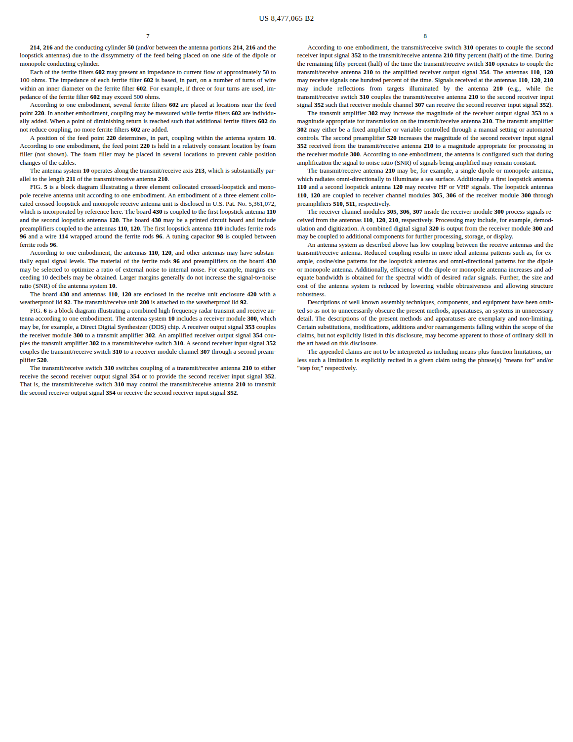US 8,477,065 B2
7 8
214, 216 and the conducting cylinder 50 (and/or between the antenna portions 214, 216 and the loopstick antennas) due to the dissymmetry of the feed being placed on one side of the dipole or monopole conducting cylinder.
Each of the ferrite filters 602 may present an impedance to current flow of approximately 50 to 100 ohms. The impedance of each ferrite filter 602 is based, in part, on a number of turns of wire within an inner diameter on the ferrite filter 602. For example, if three or four turns are used, impedance of the ferrite filter 602 may exceed 500 ohms.
According to one embodiment, several ferrite filters 602 are placed at locations near the feed point 220. In another embodiment, coupling may be measured while ferrite filters 602 are individually added. When a point of diminishing return is reached such that additional ferrite filters 602 do not reduce coupling, no more ferrite filters 602 are added.
A position of the feed point 220 determines, in part, coupling within the antenna system 10. According to one embodiment, the feed point 220 is held in a relatively constant location by foam filler (not shown). The foam filler may be placed in several locations to prevent cable position changes of the cables.
The antenna system 10 operates along the transmit/receive axis 213, which is substantially parallel to the length 211 of the transmit/receive antenna 210.
FIG. 5 is a block diagram illustrating a three element collocated crossed-loopstick and monopole receive antenna unit according to one embodiment. An embodiment of a three element collocated crossed-loopstick and monopole receive antenna unit is disclosed in U.S. Pat. No. 5,361,072, which is incorporated by reference here. The board 430 is coupled to the first loopstick antenna 110 and the second loopstick antenna 120. The board 430 may be a printed circuit board and include preamplifiers coupled to the antennas 110, 120. The first loopstick antenna 110 includes ferrite rods 96 and a wire 114 wrapped around the ferrite rods 96. A tuning capacitor 98 is coupled between ferrite rods 96.
According to one embodiment, the antennas 110, 120, and other antennas may have substantially equal signal levels. The material of the ferrite rods 96 and preamplifiers on the board 430 may be selected to optimize a ratio of external noise to internal noise. For example, margins exceeding 10 decibels may be obtained. Larger margins generally do not increase the signal-to-noise ratio (SNR) of the antenna system 10.
The board 430 and antennas 110, 120 are enclosed in the receive unit enclosure 420 with a weatherproof lid 92. The transmit/receive unit 200 is attached to the weatherproof lid 92.
FIG. 6 is a block diagram illustrating a combined high frequency radar transmit and receive antenna according to one embodiment. The antenna system 10 includes a receiver module 300, which may be, for example, a Direct Digital Synthesizer (DDS) chip. A receiver output signal 353 couples the receiver module 300 to a transmit amplifier 302. An amplified receiver output signal 354 couples the transmit amplifier 302 to a transmit/receive switch 310. A second receiver input signal 352 couples the transmit/receive switch 310 to a receiver module channel 307 through a second preamplifier 520.
The transmit/receive switch 310 switches coupling of a transmit/receive antenna 210 to either receive the second receiver output signal 354 or to provide the second receiver input signal 352. That is, the transmit/receive switch 310 may control the transmit/receive antenna 210 to transmit the second receiver output signal 354 or receive the second receiver input signal 352.
According to one embodiment, the transmit/receive switch 310 operates to couple the second receiver input signal 352 to the transmit/receive antenna 210 fifty percent (half) of the time. During the remaining fifty percent (half) of the time the transmit/receive switch 310 operates to couple the transmit/receive antenna 210 to the amplified receiver output signal 354. The antennas 110, 120 may receive signals one hundred percent of the time. Signals received at the antennas 110, 120, 210 may include reflections from targets illuminated by the antenna 210 (e.g., while the transmit/receive switch 310 couples the transmit/receive antenna 210 to the second receiver input signal 352 such that receiver module channel 307 can receive the second receiver input signal 352).
The transmit amplifier 302 may increase the magnitude of the receiver output signal 353 to a magnitude appropriate for transmission on the transmit/receive antenna 210. The transmit amplifier 302 may either be a fixed amplifier or variable controlled through a manual setting or automated controls. The second preamplifier 520 increases the magnitude of the second receiver input signal 352 received from the transmit/receive antenna 210 to a magnitude appropriate for processing in the receiver module 300. According to one embodiment, the antenna is configured such that during amplification the signal to noise ratio (SNR) of signals being amplified may remain constant.
The transmit/receive antenna 210 may be, for example, a single dipole or monopole antenna, which radiates omni-directionally to illuminate a sea surface. Additionally a first loopstick antenna 110 and a second loopstick antenna 120 may receive HF or VHF signals. The loopstick antennas 110, 120 are coupled to receiver channel modules 305, 306 of the receiver module 300 through preamplifiers 510, 511, respectively.
The receiver channel modules 305, 306, 307 inside the receiver module 300 process signals received from the antennas 110, 120, 210, respectively. Processing may include, for example, demodulation and digitization. A combined digital signal 320 is output from the receiver module 300 and may be coupled to additional components for further processing, storage, or display.
An antenna system as described above has low coupling between the receive antennas and the transmit/receive antenna. Reduced coupling results in more ideal antenna patterns such as, for example, cosine/sine patterns for the loopstick antennas and omni-directional patterns for the dipole or monopole antenna. Additionally, efficiency of the dipole or monopole antenna increases and adequate bandwidth is obtained for the spectral width of desired radar signals. Further, the size and cost of the antenna system is reduced by lowering visible obtrusiveness and allowing structure robustness.
Descriptions of well known assembly techniques, components, and equipment have been omitted so as not to unnecessarily obscure the present methods, apparatuses, an systems in unnecessary detail. The descriptions of the present methods and apparatuses are exemplary and non-limiting. Certain substitutions, modifications, additions and/or rearrangements falling within the scope of the claims, but not explicitly listed in this disclosure, may become apparent to those of ordinary skill in the art based on this disclosure.
The appended claims are not to be interpreted as including means-plus-function limitations, unless such a limitation is explicitly recited in a given claim using the phrase(s) "means for" and/or "step for," respectively.